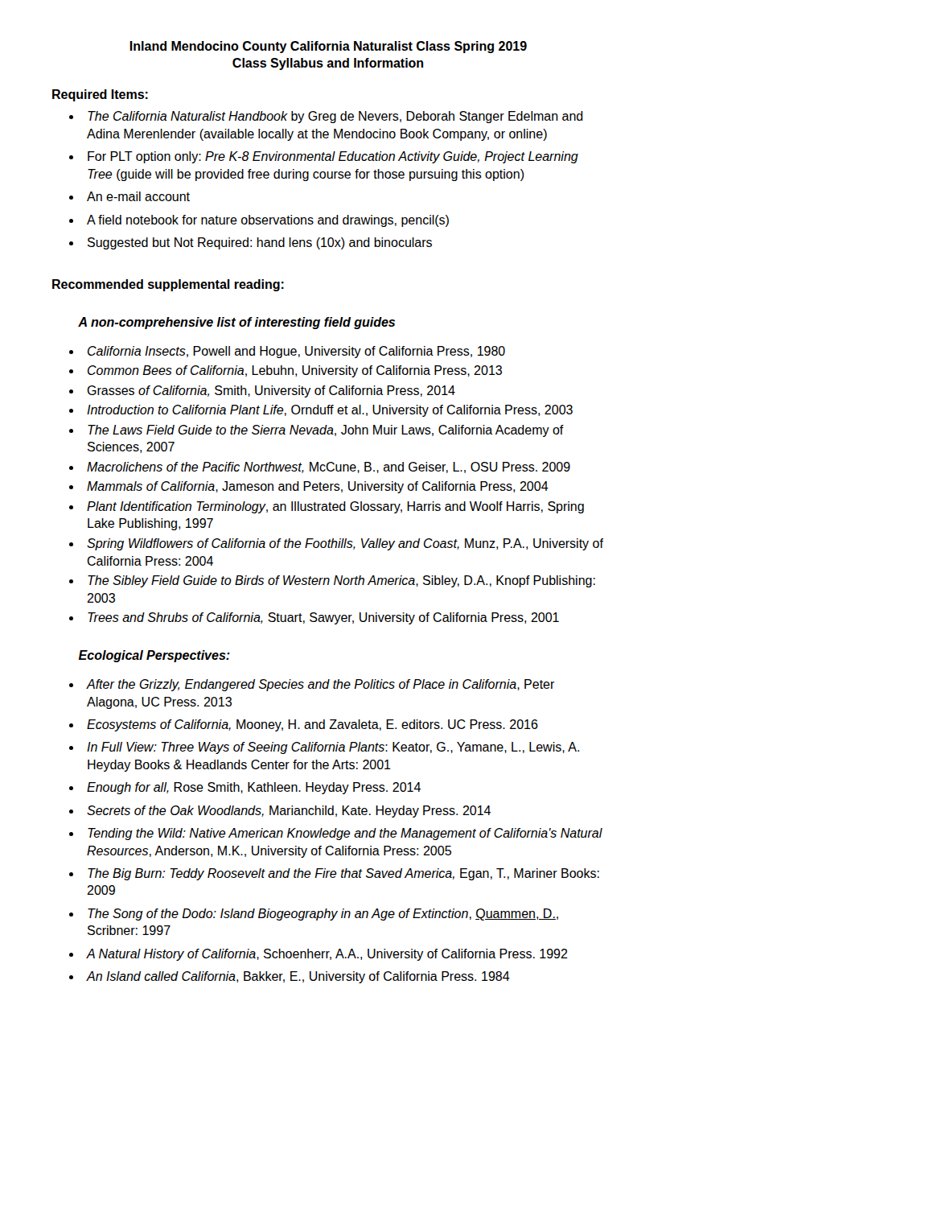Inland Mendocino County California Naturalist Class Spring 2019
Class Syllabus and Information
Required Items:
The California Naturalist Handbook by Greg de Nevers, Deborah Stanger Edelman and Adina Merenlender (available locally at the Mendocino Book Company, or online)
For PLT option only: Pre K-8 Environmental Education Activity Guide, Project Learning Tree (guide will be provided free during course for those pursuing this option)
An e-mail account
A field notebook for nature observations and drawings, pencil(s)
Suggested but Not Required: hand lens (10x) and binoculars
Recommended supplemental reading:
A non-comprehensive list of interesting field guides
California Insects, Powell and Hogue, University of California Press, 1980
Common Bees of California, Lebuhn, University of California Press, 2013
Grasses of California, Smith, University of California Press, 2014
Introduction to California Plant Life, Ornduff et al., University of California Press, 2003
The Laws Field Guide to the Sierra Nevada, John Muir Laws, California Academy of Sciences, 2007
Macrolichens of the Pacific Northwest, McCune, B., and Geiser, L., OSU Press. 2009
Mammals of California, Jameson and Peters, University of California Press, 2004
Plant Identification Terminology, an Illustrated Glossary, Harris and Woolf Harris, Spring Lake Publishing, 1997
Spring Wildflowers of California of the Foothills, Valley and Coast, Munz, P.A., University of California Press: 2004
The Sibley Field Guide to Birds of Western North America, Sibley, D.A., Knopf Publishing: 2003
Trees and Shrubs of California, Stuart, Sawyer, University of California Press, 2001
Ecological Perspectives:
After the Grizzly, Endangered Species and the Politics of Place in California, Peter Alagona, UC Press. 2013
Ecosystems of California, Mooney, H. and Zavaleta, E. editors. UC Press. 2016
In Full View: Three Ways of Seeing California Plants: Keator, G., Yamane, L., Lewis, A. Heyday Books & Headlands Center for the Arts: 2001
Enough for all, Rose Smith, Kathleen. Heyday Press. 2014
Secrets of the Oak Woodlands, Marianchild, Kate. Heyday Press. 2014
Tending the Wild: Native American Knowledge and the Management of California's Natural Resources, Anderson, M.K., University of California Press: 2005
The Big Burn: Teddy Roosevelt and the Fire that Saved America, Egan, T., Mariner Books: 2009
The Song of the Dodo: Island Biogeography in an Age of Extinction, Quammen, D., Scribner: 1997
A Natural History of California, Schoenherr, A.A., University of California Press. 1992
An Island called California, Bakker, E., University of California Press. 1984